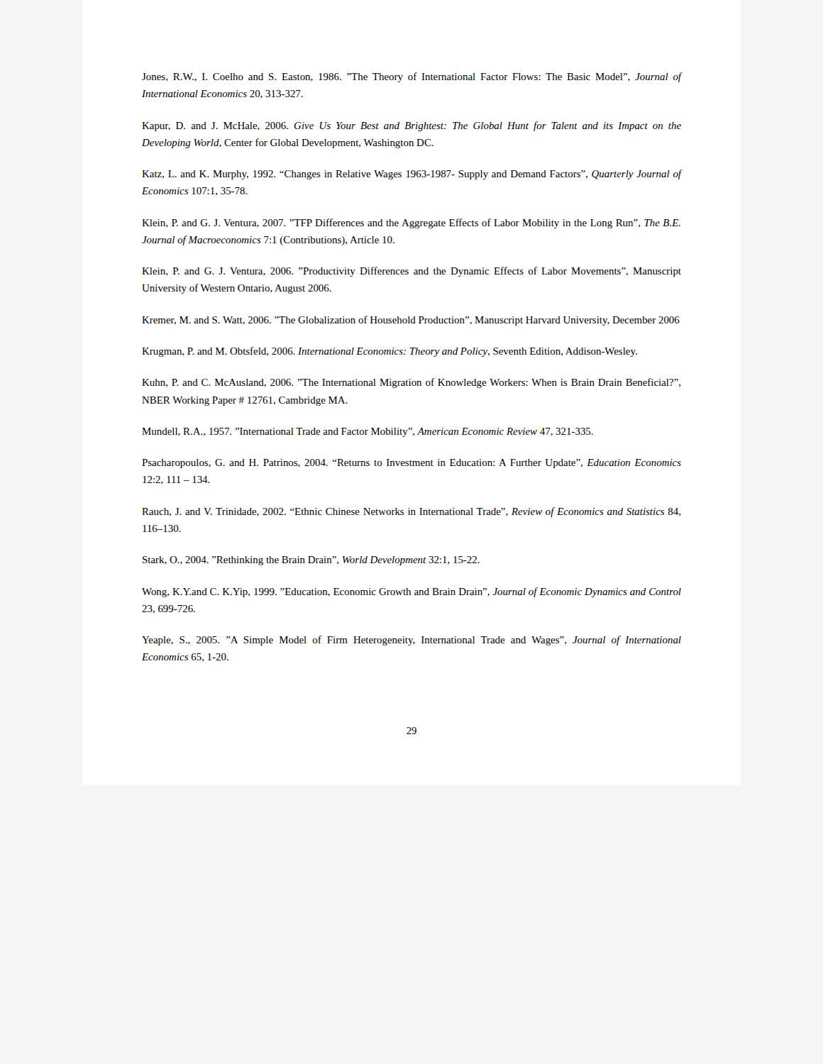Jones, R.W., I. Coelho and S. Easton, 1986. ”The Theory of International Factor Flows: The Basic Model”, Journal of International Economics 20, 313-327.
Kapur, D. and J. McHale, 2006. Give Us Your Best and Brightest: The Global Hunt for Talent and its Impact on the Developing World, Center for Global Development, Washington DC.
Katz, L. and K. Murphy, 1992. “Changes in Relative Wages 1963-1987- Supply and Demand Factors”, Quarterly Journal of Economics 107:1, 35-78.
Klein, P. and G. J. Ventura, 2007. ”TFP Differences and the Aggregate Effects of Labor Mobility in the Long Run”, The B.E. Journal of Macroeconomics 7:1 (Contributions), Article 10.
Klein, P. and G. J. Ventura, 2006. ”Productivity Differences and the Dynamic Effects of Labor Movements”, Manuscript University of Western Ontario, August 2006.
Kremer, M. and S. Watt, 2006. ”The Globalization of Household Production”, Manuscript Harvard University, December 2006
Krugman, P. and M. Obtsfeld, 2006. International Economics: Theory and Policy, Seventh Edition, Addison-Wesley.
Kuhn, P. and C. McAusland, 2006. ”The International Migration of Knowledge Workers: When is Brain Drain Beneficial?”, NBER Working Paper # 12761, Cambridge MA.
Mundell, R.A., 1957. ”International Trade and Factor Mobility”, American Economic Review 47, 321-335.
Psacharopoulos, G. and H. Patrinos, 2004. “Returns to Investment in Education: A Further Update”, Education Economics 12:2, 111 – 134.
Rauch, J. and V. Trinidade, 2002. “Ethnic Chinese Networks in International Trade”, Review of Economics and Statistics 84, 116–130.
Stark, O., 2004. ”Rethinking the Brain Drain”, World Development 32:1, 15-22.
Wong, K.Y.and C. K.Yip, 1999. ”Education, Economic Growth and Brain Drain”, Journal of Economic Dynamics and Control 23, 699-726.
Yeaple, S., 2005. ”A Simple Model of Firm Heterogeneity, International Trade and Wages”, Journal of International Economics 65, 1-20.
29